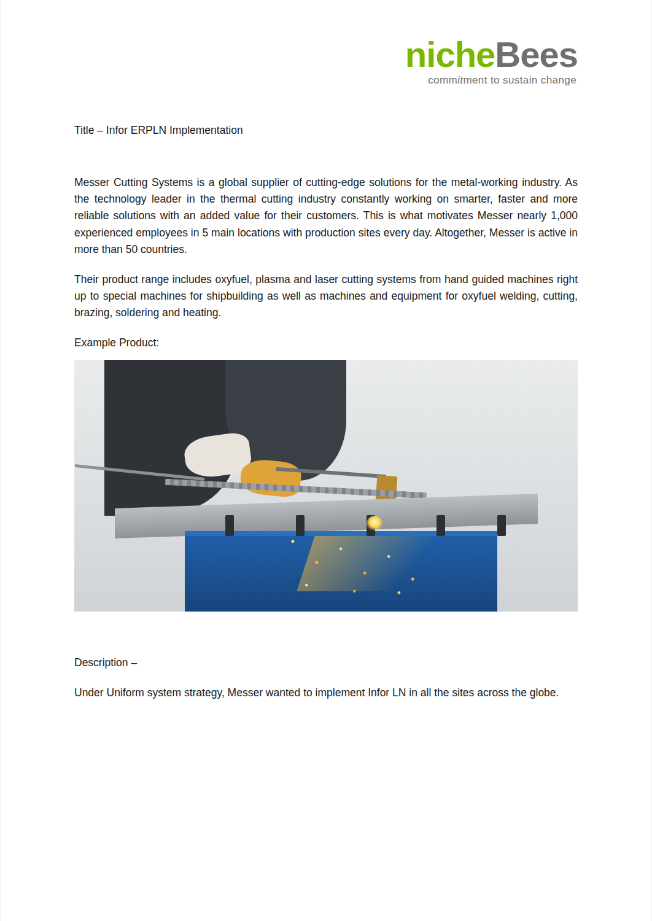niche Bees
commitment to sustain change
Title – Infor ERPLN Implementation
Messer Cutting Systems is a global supplier of cutting-edge solutions for the metal-working industry. As the technology leader in the thermal cutting industry constantly working on smarter, faster and more reliable solutions with an added value for their customers. This is what motivates Messer nearly 1,000 experienced employees in 5 main locations with production sites every day. Altogether, Messer is active in more than 50 countries.
Their product range includes oxyfuel, plasma and laser cutting systems from hand guided machines right up to special machines for shipbuilding as well as machines and equipment for oxyfuel welding, cutting, brazing, soldering and heating.
Example Product:
Description –
Under Uniform system strategy, Messer wanted to implement Infor LN in all the sites across the globe.